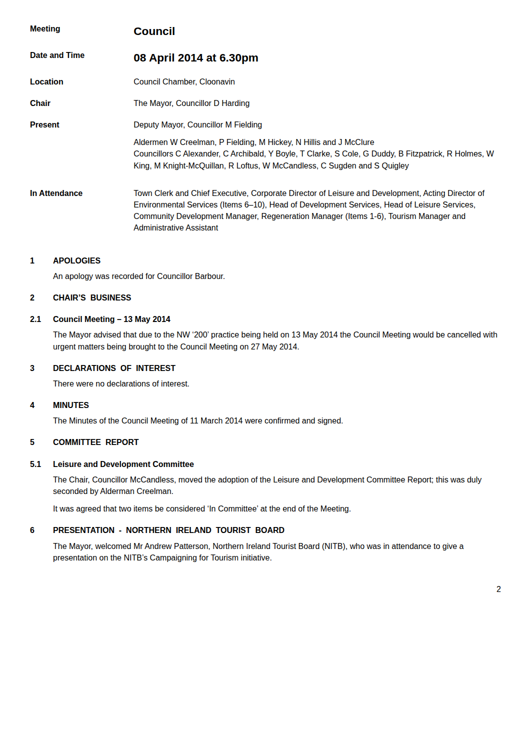| Meeting | Council |
| Date and Time | 08 April 2014 at 6.30pm |
| Location | Council Chamber, Cloonavin |
| Chair | The Mayor, Councillor D Harding |
| Present | Deputy Mayor, Councillor M Fielding Aldermen W Creelman, P Fielding, M Hickey, N Hillis and J McClure Councillors C Alexander, C Archibald, Y Boyle, T Clarke, S Cole, G Duddy, B Fitzpatrick, R Holmes, W King, M Knight-McQuillan, R Loftus, W McCandless, C Sugden and S Quigley |
| In Attendance | Town Clerk and Chief Executive, Corporate Director of Leisure and Development, Acting Director of Environmental Services (Items 6–10), Head of Development Services, Head of Leisure Services, Community Development Manager, Regeneration Manager (Items 1-6), Tourism Manager and Administrative Assistant |
1
Apologies
An apology was recorded for Councillor Barbour.
2
Chair’s Business
2.1
Council Meeting – 13 May 2014
The Mayor advised that due to the NW ‘200’ practice being held on 13 May 2014 the Council Meeting would be cancelled with urgent matters being brought to the Council Meeting on 27 May 2014.
3
Declarations of Interest
There were no declarations of interest.
4
Minutes
The Minutes of the Council Meeting of 11 March 2014 were confirmed and signed.
5
Committee Report
5.1
Leisure and Development Committee
The Chair, Councillor McCandless, moved the adoption of the Leisure and Development Committee Report; this was duly seconded by Alderman Creelman.
It was agreed that two items be considered ‘In Committee’ at the end of the Meeting.
6
Presentation - Northern Ireland Tourist Board
The Mayor, welcomed Mr Andrew Patterson, Northern Ireland Tourist Board (NITB), who was in attendance to give a presentation on the NITB’s Campaigning for Tourism initiative.
2